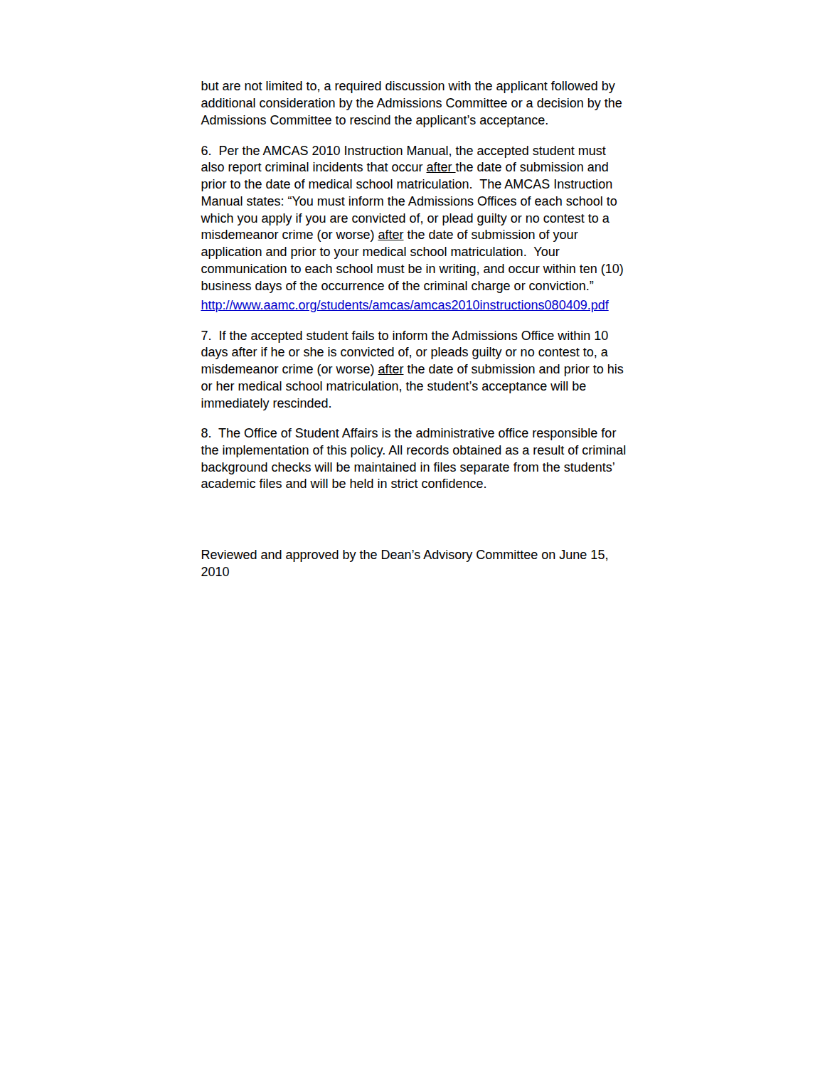but are not limited to, a required discussion with the applicant followed by additional consideration by the Admissions Committee or a decision by the Admissions Committee to rescind the applicant’s acceptance.
6. Per the AMCAS 2010 Instruction Manual, the accepted student must also report criminal incidents that occur after the date of submission and prior to the date of medical school matriculation. The AMCAS Instruction Manual states: “You must inform the Admissions Offices of each school to which you apply if you are convicted of, or plead guilty or no contest to a misdemeanor crime (or worse) after the date of submission of your application and prior to your medical school matriculation. Your communication to each school must be in writing, and occur within ten (10) business days of the occurrence of the criminal charge or conviction.”
http://www.aamc.org/students/amcas/amcas2010instructions080409.pdf
7. If the accepted student fails to inform the Admissions Office within 10 days after if he or she is convicted of, or pleads guilty or no contest to, a misdemeanor crime (or worse) after the date of submission and prior to his or her medical school matriculation, the student’s acceptance will be immediately rescinded.
8. The Office of Student Affairs is the administrative office responsible for the implementation of this policy. All records obtained as a result of criminal background checks will be maintained in files separate from the students’ academic files and will be held in strict confidence.
Reviewed and approved by the Dean’s Advisory Committee on June 15, 2010